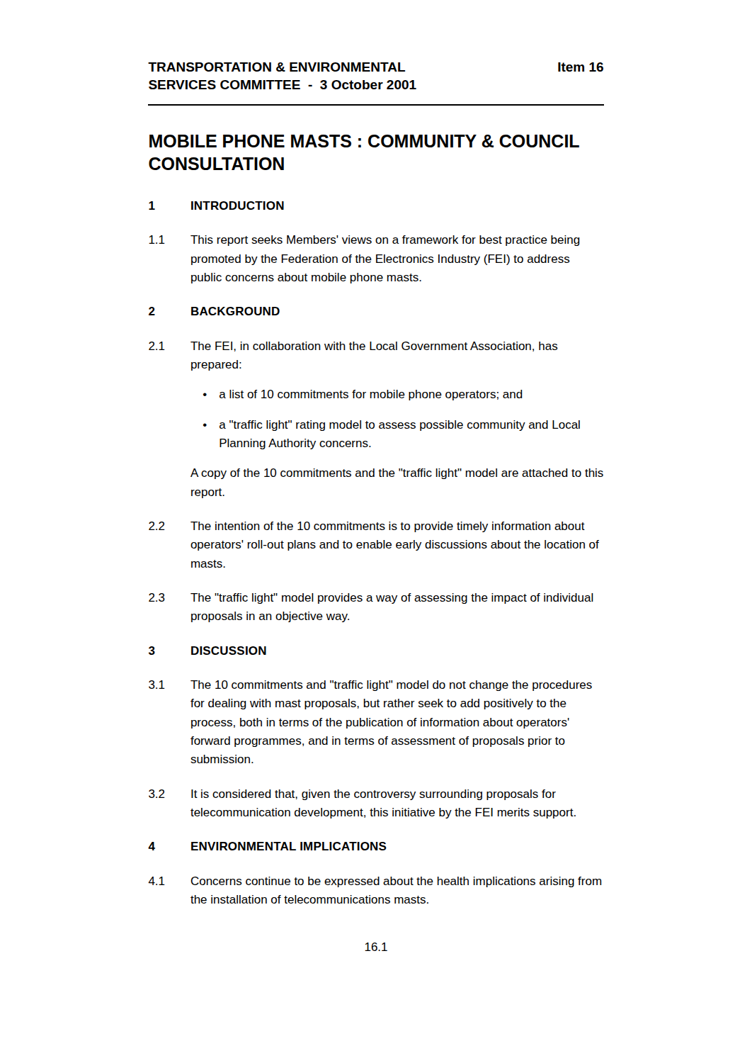TRANSPORTATION & ENVIRONMENTAL
SERVICES COMMITTEE - 3 October 2001
Item 16
MOBILE PHONE MASTS : COMMUNITY & COUNCIL
CONSULTATION
1
INTRODUCTION
1.1
This report seeks Members' views on a framework for best practice being promoted by the Federation of the Electronics Industry (FEI) to address public concerns about mobile phone masts.
2
BACKGROUND
2.1
The FEI, in collaboration with the Local Government Association, has prepared:
•a list of 10 commitments for mobile phone operators; and
•a "traffic light" rating model to assess possible community and Local Planning Authority concerns.
A copy of the 10 commitments and the "traffic light" model are attached to this report.
2.2
The intention of the 10 commitments is to provide timely information about operators' roll-out plans and to enable early discussions about the location of masts.
2.3
The "traffic light" model provides a way of assessing the impact of individual proposals in an objective way.
3
DISCUSSION
3.1
The 10 commitments and "traffic light" model do not change the procedures for dealing with mast proposals, but rather seek to add positively to the process, both in terms of the publication of information about operators' forward programmes, and in terms of assessment of proposals prior to submission.
3.2
It is considered that, given the controversy surrounding proposals for telecommunication development, this initiative by the FEI merits support.
4
ENVIRONMENTAL IMPLICATIONS
4.1
Concerns continue to be expressed about the health implications arising from the installation of telecommunications masts.
16.1